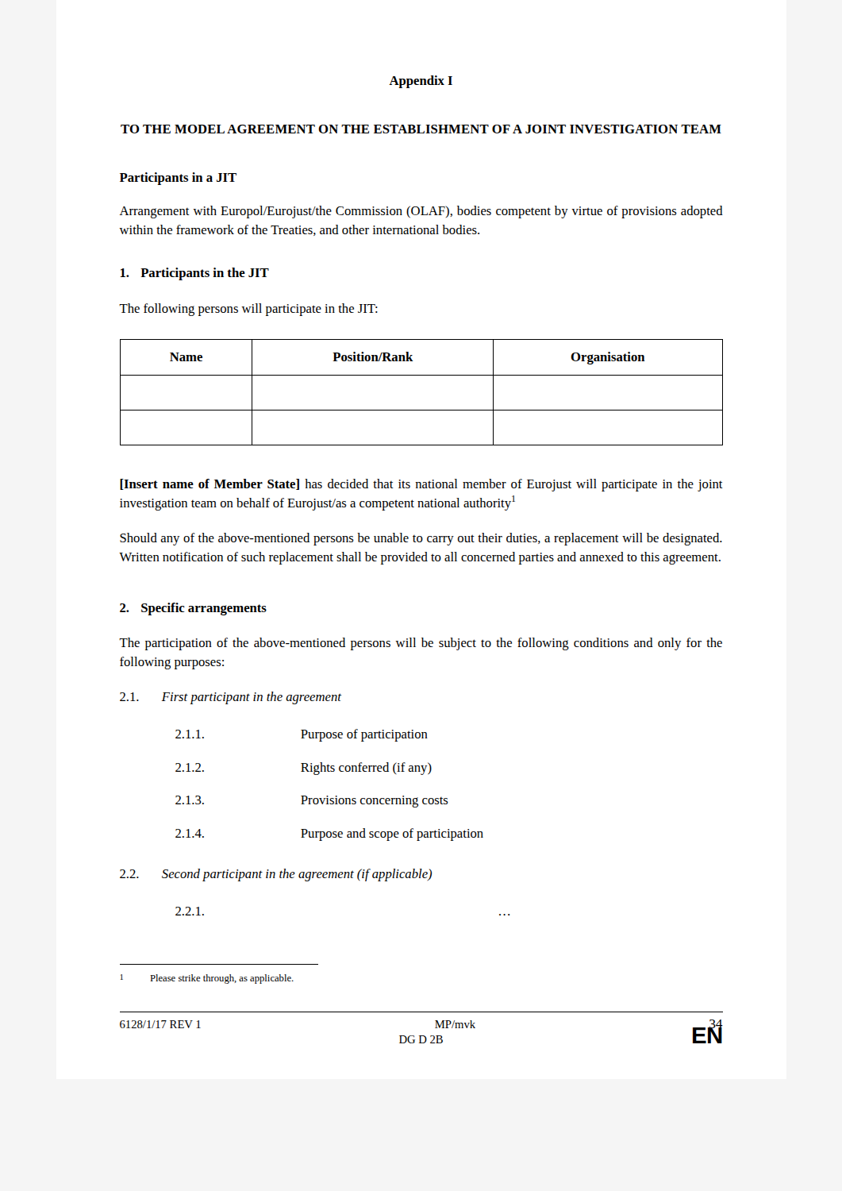Appendix I
TO THE MODEL AGREEMENT ON THE ESTABLISHMENT OF A JOINT INVESTIGATION TEAM
Participants in a JIT
Arrangement with Europol/Eurojust/the Commission (OLAF), bodies competent by virtue of provisions adopted within the framework of the Treaties, and other international bodies.
1. Participants in the JIT
The following persons will participate in the JIT:
| Name | Position/Rank | Organisation |
| --- | --- | --- |
[Insert name of Member State] has decided that its national member of Eurojust will participate in the joint investigation team on behalf of Eurojust/as a competent national authority1
Should any of the above-mentioned persons be unable to carry out their duties, a replacement will be designated. Written notification of such replacement shall be provided to all concerned parties and annexed to this agreement.
2. Specific arrangements
The participation of the above-mentioned persons will be subject to the following conditions and only for the following purposes:
2.1. First participant in the agreement
2.1.1. Purpose of participation
2.1.2. Rights conferred (if any)
2.1.3. Provisions concerning costs
2.1.4. Purpose and scope of participation
2.2. Second participant in the agreement (if applicable)
2.2.1.…
1 Please strike through, as applicable.
6128/1/17 REV 1 MP/mvk 34
DG D 2B EN